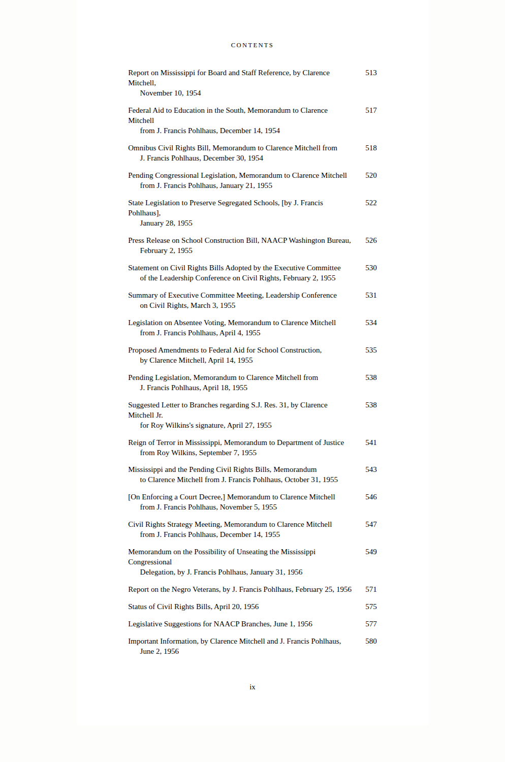Contents
| Report on Mississippi for Board and Staff Reference, by Clarence Mitchell, November 10, 1954 | 513 |
| Federal Aid to Education in the South, Memorandum to Clarence Mitchell from J. Francis Pohlhaus, December 14, 1954 | 517 |
| Omnibus Civil Rights Bill, Memorandum to Clarence Mitchell from J. Francis Pohlhaus, December 30, 1954 | 518 |
| Pending Congressional Legislation, Memorandum to Clarence Mitchell from J. Francis Pohlhaus, January 21, 1955 | 520 |
| State Legislation to Preserve Segregated Schools, [by J. Francis Pohlhaus], January 28, 1955 | 522 |
| Press Release on School Construction Bill, NAACP Washington Bureau, February 2, 1955 | 526 |
| Statement on Civil Rights Bills Adopted by the Executive Committee of the Leadership Conference on Civil Rights, February 2, 1955 | 530 |
| Summary of Executive Committee Meeting, Leadership Conference on Civil Rights, March 3, 1955 | 531 |
| Legislation on Absentee Voting, Memorandum to Clarence Mitchell from J. Francis Pohlhaus, April 4, 1955 | 534 |
| Proposed Amendments to Federal Aid for School Construction, by Clarence Mitchell, April 14, 1955 | 535 |
| Pending Legislation, Memorandum to Clarence Mitchell from J. Francis Pohlhaus, April 18, 1955 | 538 |
| Suggested Letter to Branches regarding S.J. Res. 31, by Clarence Mitchell Jr. for Roy Wilkins's signature, April 27, 1955 | 538 |
| Reign of Terror in Mississippi, Memorandum to Department of Justice from Roy Wilkins, September 7, 1955 | 541 |
| Mississippi and the Pending Civil Rights Bills, Memorandum to Clarence Mitchell from J. Francis Pohlhaus, October 31, 1955 | 543 |
| [On Enforcing a Court Decree,] Memorandum to Clarence Mitchell from J. Francis Pohlhaus, November 5, 1955 | 546 |
| Civil Rights Strategy Meeting, Memorandum to Clarence Mitchell from J. Francis Pohlhaus, December 14, 1955 | 547 |
| Memorandum on the Possibility of Unseating the Mississippi Congressional Delegation, by J. Francis Pohlhaus, January 31, 1956 | 549 |
| Report on the Negro Veterans, by J. Francis Pohlhaus, February 25, 1956 | 571 |
| Status of Civil Rights Bills, April 20, 1956 | 575 |
| Legislative Suggestions for NAACP Branches, June 1, 1956 | 577 |
| Important Information, by Clarence Mitchell and J. Francis Pohlhaus, June 2, 1956 | 580 |
ix